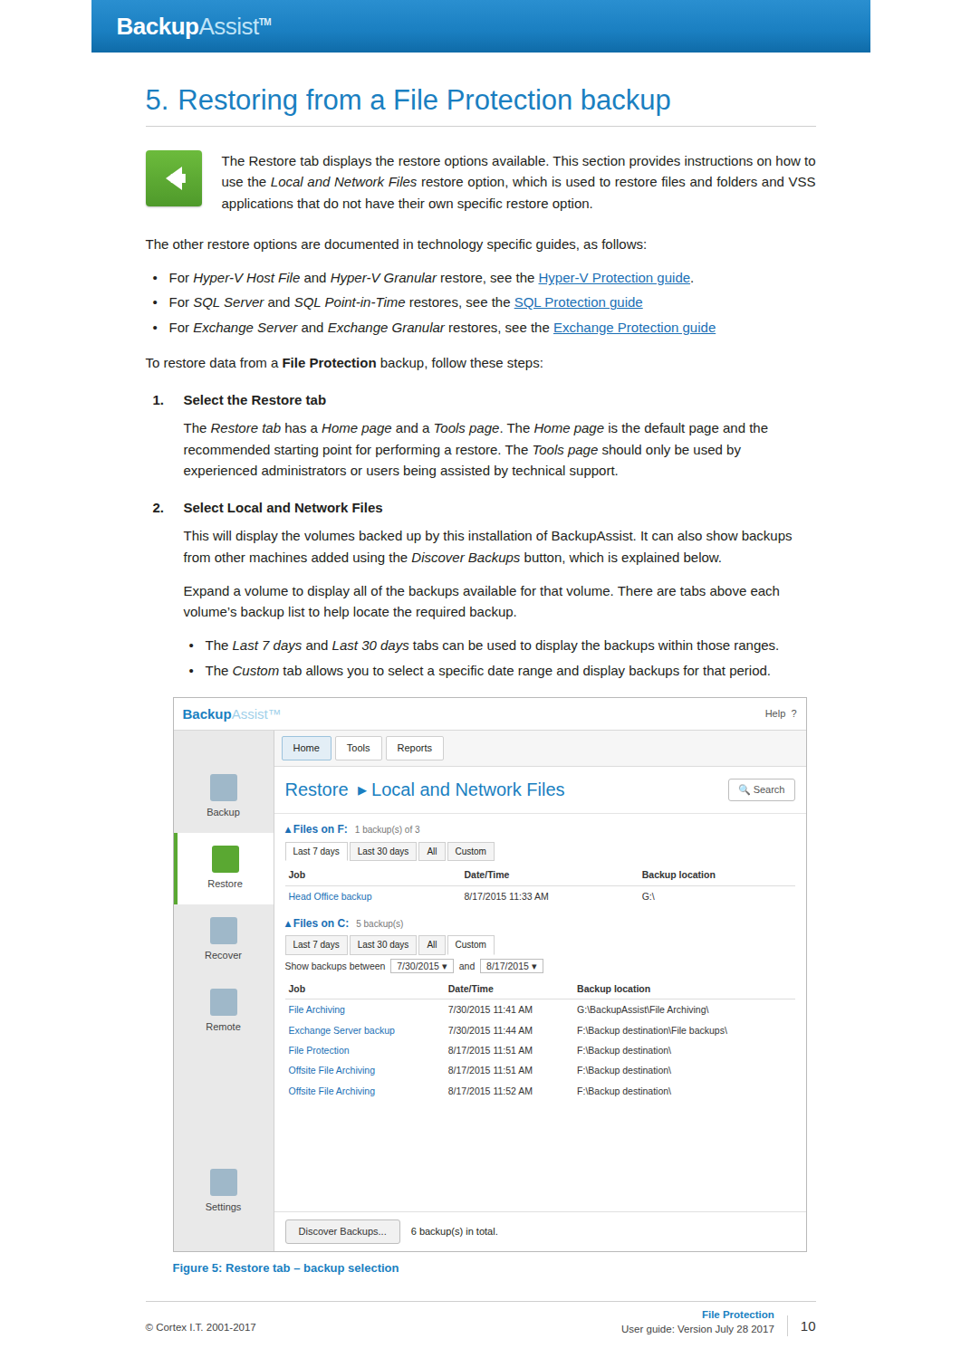BackupAssistTM
5. Restoring from a File Protection backup
The Restore tab displays the restore options available. This section provides instructions on how to use the Local and Network Files restore option, which is used to restore files and folders and VSS applications that do not have their own specific restore option.
The other restore options are documented in technology specific guides, as follows:
For Hyper-V Host File and Hyper-V Granular restore, see the Hyper-V Protection guide.
For SQL Server and SQL Point-in-Time restores, see the SQL Protection guide
For Exchange Server and Exchange Granular restores, see the Exchange Protection guide
To restore data from a File Protection backup, follow these steps:
Select the Restore tab
The Restore tab has a Home page and a Tools page. The Home page is the default page and the recommended starting point for performing a restore. The Tools page should only be used by experienced administrators or users being assisted by technical support.
Select Local and Network Files
This will display the volumes backed up by this installation of BackupAssist. It can also show backups from other machines added using the Discover Backups button, which is explained below.
Expand a volume to display all of the backups available for that volume. There are tabs above each volume’s backup list to help locate the required backup.
The Last 7 days and Last 30 days tabs can be used to display the backups within those ranges.
The Custom tab allows you to select a specific date range and display backups for that period.
BackupAssist™
Help ?
Backup
Restore
Recover
Remote
Settings
Home Tools Reports
Restore ▸ Local and Network Files 🔍 Search
▴ Files on F:1 backup(s) of 3
Last 7 days Last 30 days All Custom
| Job | Date/Time | Backup location |
| --- | --- | --- |
| Head Office backup | 8/17/2015 11:33 AM | G:\ |
▴ Files on C:5 backup(s)
Last 7 days Last 30 days All Custom
Show backups between 7/30/2015 ▾ and 8/17/2015 ▾
| Job | Date/Time | Backup location |
| --- | --- | --- |
| File Archiving | 7/30/2015 11:41 AM | G:\BackupAssist\File Archiving\ |
| Exchange Server backup | 7/30/2015 11:44 AM | F:\Backup destination\File backups\ |
| File Protection | 8/17/2015 11:51 AM | F:\Backup destination\ |
| Offsite File Archiving | 8/17/2015 11:51 AM | F:\Backup destination\ |
| Offsite File Archiving | 8/17/2015 11:52 AM | F:\Backup destination\ |
Discover Backups... 6 backup(s) in total.
Figure 5: Restore tab – backup selection
© Cortex I.T. 2001-2017
File Protection
User guide: Version July 28 2017
10